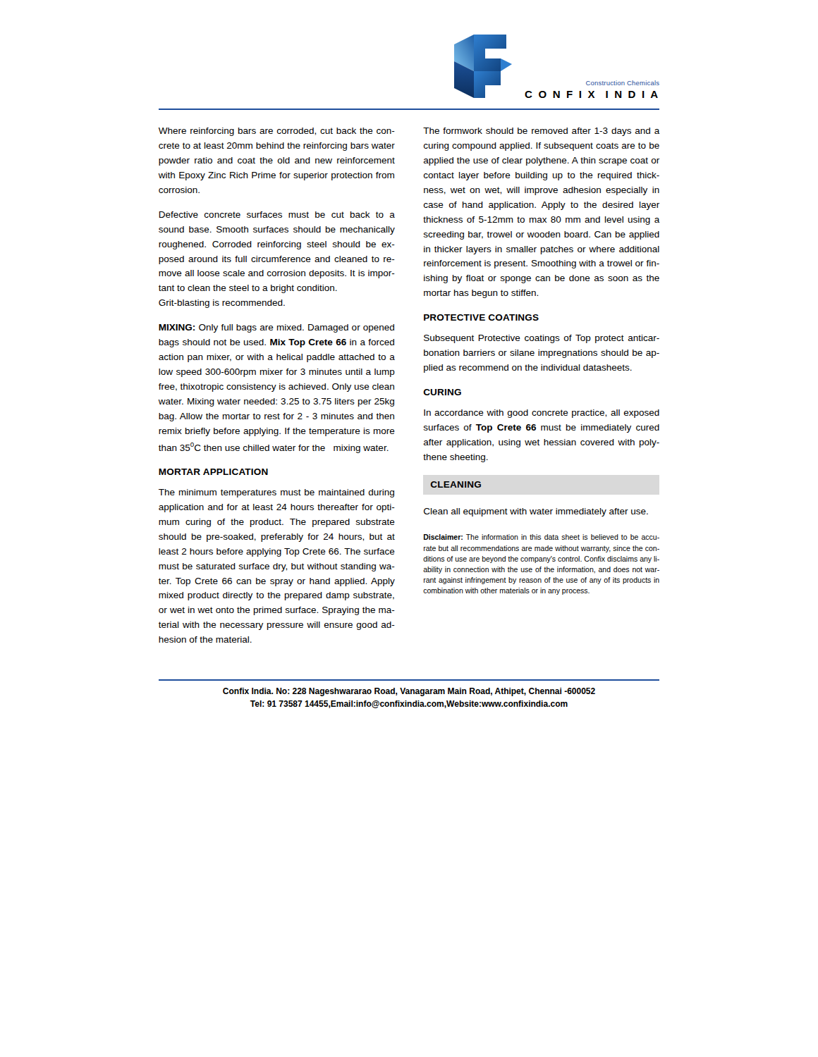Construction Chemicals C O N F I X I N D I A
Where reinforcing bars are corroded, cut back the concrete to at least 20mm behind the reinforcing bars water powder ratio and coat the old and new reinforcement with Epoxy Zinc Rich Prime for superior protection from corrosion.
Defective concrete surfaces must be cut back to a sound base. Smooth surfaces should be mechanically roughened. Corroded reinforcing steel should be exposed around its full circumference and cleaned to remove all loose scale and corrosion deposits. It is important to clean the steel to a bright condition.
Grit-blasting is recommended.
MIXING: Only full bags are mixed. Damaged or opened bags should not be used. Mix Top Crete 66 in a forced action pan mixer, or with a helical paddle attached to a low speed 300-600rpm mixer for 3 minutes until a lump free, thixotropic consistency is achieved. Only use clean water. Mixing water needed: 3.25 to 3.75 liters per 25kg bag. Allow the mortar to rest for 2 - 3 minutes and then remix briefly before applying. If the temperature is more than 350C then use chilled water for the mixing water.
MORTAR APPLICATION
The minimum temperatures must be maintained during application and for at least 24 hours thereafter for optimum curing of the product. The prepared substrate should be pre-soaked, preferably for 24 hours, but at least 2 hours before applying Top Crete 66. The surface must be saturated surface dry, but without standing water. Top Crete 66 can be spray or hand applied. Apply mixed product directly to the prepared damp substrate, or wet in wet onto the primed surface. Spraying the material with the necessary pressure will ensure good adhesion of the material.
The formwork should be removed after 1-3 days and a curing compound applied. If subsequent coats are to be applied the use of clear polythene. A thin scrape coat or contact layer before building up to the required thickness, wet on wet, will improve adhesion especially in case of hand application. Apply to the desired layer thickness of 5-12mm to max 80 mm and level using a screeding bar, trowel or wooden board. Can be applied in thicker layers in smaller patches or where additional reinforcement is present. Smoothing with a trowel or finishing by float or sponge can be done as soon as the mortar has begun to stiffen.
PROTECTIVE COATINGS
Subsequent Protective coatings of Top protect anticarbonation barriers or silane impregnations should be applied as recommend on the individual datasheets.
CURING
In accordance with good concrete practice, all exposed surfaces of Top Crete 66 must be immediately cured after application, using wet hessian covered with polythene sheeting.
CLEANING
Clean all equipment with water immediately after use.
Disclaimer: The information in this data sheet is believed to be accurate but all recommendations are made without warranty, since the conditions of use are beyond the company's control. Confix disclaims any liability in connection with the use of the information, and does not warrant against infringement by reason of the use of any of its products in combination with other materials or in any process.
Confix India. No: 228 Nageshwararao Road, Vanagaram Main Road, Athipet, Chennai -600052
Tel: 91 73587 14455,Email:info@confixindia.com,Website:www.confixindia.com